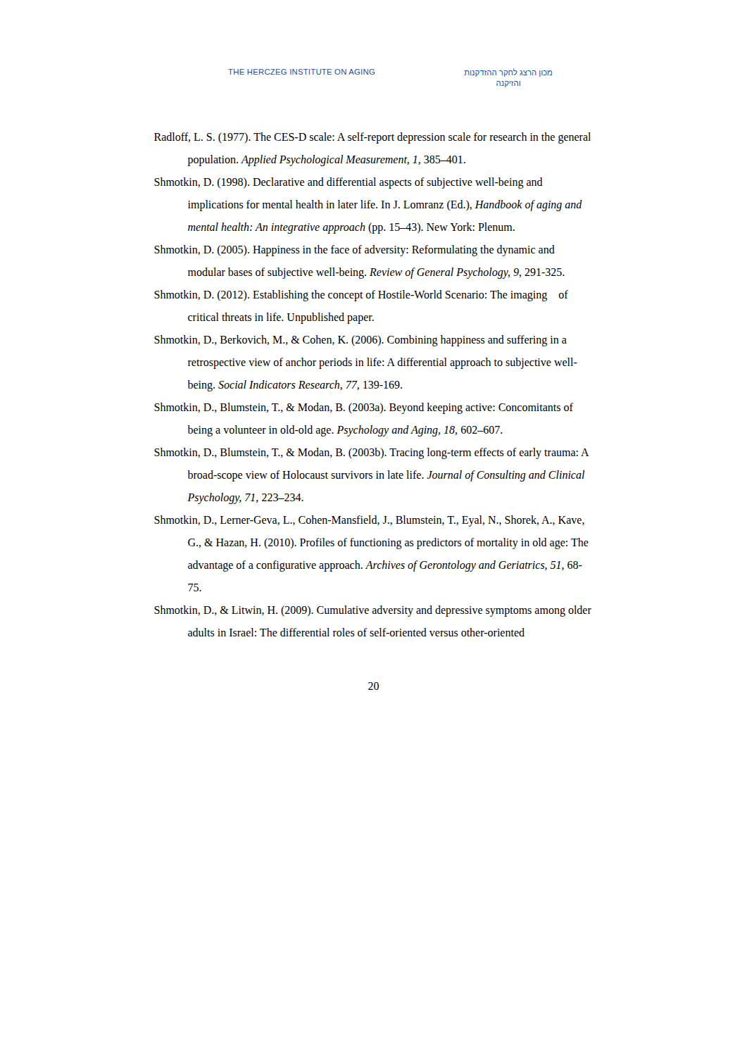THE HERCZEG INSTITUTE ON AGING
מכון הרצג לחקר ההזדקנות
והזיקנה
Radloff, L. S. (1977). The CES-D scale: A self-report depression scale for research in the general population. Applied Psychological Measurement, 1, 385–401.
Shmotkin, D. (1998). Declarative and differential aspects of subjective well-being and implications for mental health in later life. In J. Lomranz (Ed.), Handbook of aging and mental health: An integrative approach (pp. 15–43). New York: Plenum.
Shmotkin, D. (2005). Happiness in the face of adversity: Reformulating the dynamic and modular bases of subjective well-being. Review of General Psychology, 9, 291-325.
Shmotkin, D. (2012). Establishing the concept of Hostile-World Scenario: The imaging of critical threats in life. Unpublished paper.
Shmotkin, D., Berkovich, M., & Cohen, K. (2006). Combining happiness and suffering in a retrospective view of anchor periods in life: A differential approach to subjective well-being. Social Indicators Research, 77, 139-169.
Shmotkin, D., Blumstein, T., & Modan, B. (2003a). Beyond keeping active: Concomitants of being a volunteer in old-old age. Psychology and Aging, 18, 602–607.
Shmotkin, D., Blumstein, T., & Modan, B. (2003b). Tracing long-term effects of early trauma: A broad-scope view of Holocaust survivors in late life. Journal of Consulting and Clinical Psychology, 71, 223–234.
Shmotkin, D., Lerner-Geva, L., Cohen-Mansfield, J., Blumstein, T., Eyal, N., Shorek, A., Kave, G., & Hazan, H. (2010). Profiles of functioning as predictors of mortality in old age: The advantage of a configurative approach. Archives of Gerontology and Geriatrics, 51, 68-75.
Shmotkin, D., & Litwin, H. (2009). Cumulative adversity and depressive symptoms among older adults in Israel: The differential roles of self-oriented versus other-oriented
20